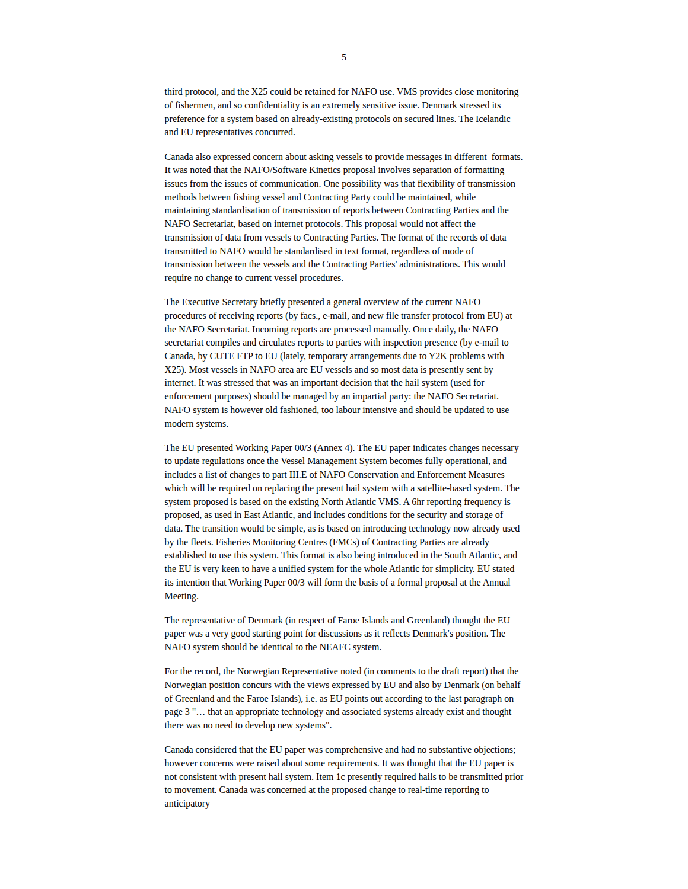5
third protocol, and the X25 could be retained for NAFO use. VMS provides close monitoring of fishermen, and so confidentiality is an extremely sensitive issue. Denmark stressed its preference for a system based on already-existing protocols on secured lines. The Icelandic and EU representatives concurred.
Canada also expressed concern about asking vessels to provide messages in different formats. It was noted that the NAFO/Software Kinetics proposal involves separation of formatting issues from the issues of communication. One possibility was that flexibility of transmission methods between fishing vessel and Contracting Party could be maintained, while maintaining standardisation of transmission of reports between Contracting Parties and the NAFO Secretariat, based on internet protocols. This proposal would not affect the transmission of data from vessels to Contracting Parties. The format of the records of data transmitted to NAFO would be standardised in text format, regardless of mode of transmission between the vessels and the Contracting Parties' administrations. This would require no change to current vessel procedures.
The Executive Secretary briefly presented a general overview of the current NAFO procedures of receiving reports (by facs., e-mail, and new file transfer protocol from EU) at the NAFO Secretariat. Incoming reports are processed manually. Once daily, the NAFO secretariat compiles and circulates reports to parties with inspection presence (by e-mail to Canada, by CUTE FTP to EU (lately, temporary arrangements due to Y2K problems with X25). Most vessels in NAFO area are EU vessels and so most data is presently sent by internet. It was stressed that was an important decision that the hail system (used for enforcement purposes) should be managed by an impartial party: the NAFO Secretariat. NAFO system is however old fashioned, too labour intensive and should be updated to use modern systems.
The EU presented Working Paper 00/3 (Annex 4). The EU paper indicates changes necessary to update regulations once the Vessel Management System becomes fully operational, and includes a list of changes to part III.E of NAFO Conservation and Enforcement Measures which will be required on replacing the present hail system with a satellite-based system. The system proposed is based on the existing North Atlantic VMS. A 6hr reporting frequency is proposed, as used in East Atlantic, and includes conditions for the security and storage of data. The transition would be simple, as is based on introducing technology now already used by the fleets. Fisheries Monitoring Centres (FMCs) of Contracting Parties are already established to use this system. This format is also being introduced in the South Atlantic, and the EU is very keen to have a unified system for the whole Atlantic for simplicity. EU stated its intention that Working Paper 00/3 will form the basis of a formal proposal at the Annual Meeting.
The representative of Denmark (in respect of Faroe Islands and Greenland) thought the EU paper was a very good starting point for discussions as it reflects Denmark's position. The NAFO system should be identical to the NEAFC system.
For the record, the Norwegian Representative noted (in comments to the draft report) that the Norwegian position concurs with the views expressed by EU and also by Denmark (on behalf of Greenland and the Faroe Islands), i.e. as EU points out according to the last paragraph on page 3 "… that an appropriate technology and associated systems already exist and thought there was no need to develop new systems".
Canada considered that the EU paper was comprehensive and had no substantive objections; however concerns were raised about some requirements. It was thought that the EU paper is not consistent with present hail system. Item 1c presently required hails to be transmitted prior to movement. Canada was concerned at the proposed change to real-time reporting to anticipatory